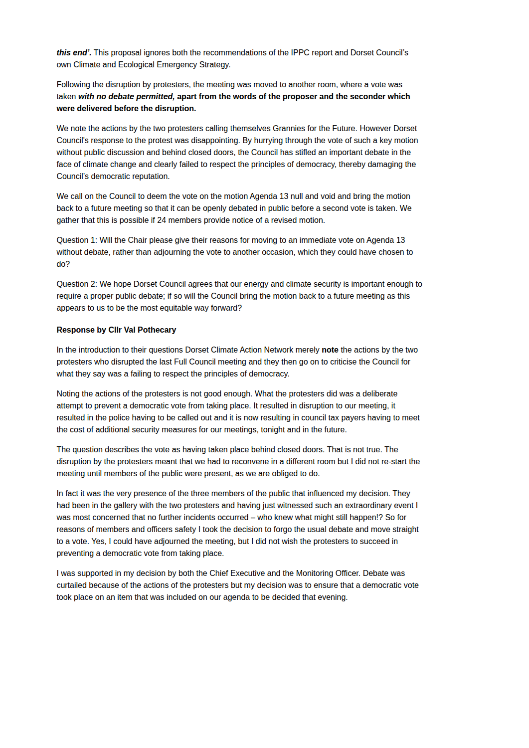this end’. This proposal ignores both the recommendations of the IPPC report and Dorset Council’s own Climate and Ecological Emergency Strategy.
Following the disruption by protesters, the meeting was moved to another room, where a vote was taken with no debate permitted, apart from the words of the proposer and the seconder which were delivered before the disruption.
We note the actions by the two protesters calling themselves Grannies for the Future. However Dorset Council's response to the protest was disappointing. By hurrying through the vote of such a key motion without public discussion and behind closed doors, the Council has stifled an important debate in the face of climate change and clearly failed to respect the principles of democracy, thereby damaging the Council’s democratic reputation.
We call on the Council to deem the vote on the motion Agenda 13 null and void and bring the motion back to a future meeting so that it can be openly debated in public before a second vote is taken. We gather that this is possible if 24 members provide notice of a revised motion.
Question 1: Will the Chair please give their reasons for moving to an immediate vote on Agenda 13 without debate, rather than adjourning the vote to another occasion, which they could have chosen to do?
Question 2: We hope Dorset Council agrees that our energy and climate security is important enough to require a proper public debate; if so will the Council bring the motion back to a future meeting as this appears to us to be the most equitable way forward?
Response by Cllr Val Pothecary
In the introduction to their questions Dorset Climate Action Network merely note the actions by the two protesters who disrupted the last Full Council meeting and they then go on to criticise the Council for what they say was a failing to respect the principles of democracy.
Noting the actions of the protesters is not good enough. What the protesters did was a deliberate attempt to prevent a democratic vote from taking place. It resulted in disruption to our meeting, it resulted in the police having to be called out and it is now resulting in council tax payers having to meet the cost of additional security measures for our meetings, tonight and in the future.
The question describes the vote as having taken place behind closed doors. That is not true. The disruption by the protesters meant that we had to reconvene in a different room but I did not re-start the meeting until members of the public were present, as we are obliged to do.
In fact it was the very presence of the three members of the public that influenced my decision. They had been in the gallery with the two protesters and having just witnessed such an extraordinary event I was most concerned that no further incidents occurred – who knew what might still happen!? So for reasons of members and officers safety I took the decision to forgo the usual debate and move straight to a vote. Yes, I could have adjourned the meeting, but I did not wish the protesters to succeed in preventing a democratic vote from taking place.
I was supported in my decision by both the Chief Executive and the Monitoring Officer. Debate was curtailed because of the actions of the protesters but my decision was to ensure that a democratic vote took place on an item that was included on our agenda to be decided that evening.